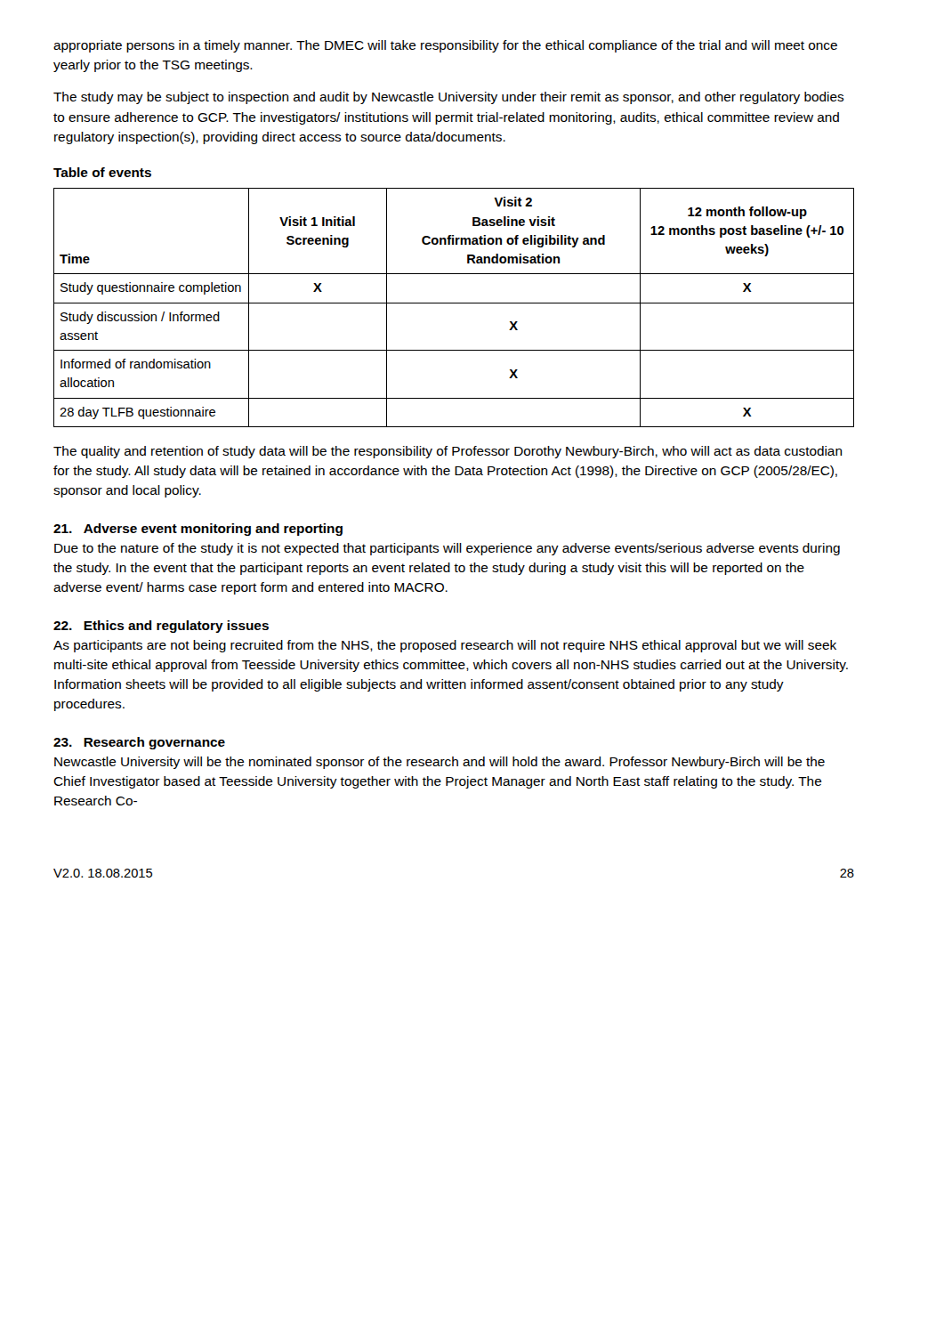appropriate persons in a timely manner. The DMEC will take responsibility for the ethical compliance of the trial and will meet once yearly prior to the TSG meetings.
The study may be subject to inspection and audit by Newcastle University under their remit as sponsor, and other regulatory bodies to ensure adherence to GCP. The investigators/ institutions will permit trial-related monitoring, audits, ethical committee review and regulatory inspection(s), providing direct access to source data/documents.
Table of events
| Time | Visit 1 Initial Screening | Visit 2 Baseline visit Confirmation of eligibility and Randomisation | 12 month follow-up 12 months post baseline (+/- 10 weeks) |
| --- | --- | --- | --- |
| Study questionnaire completion | X | | X |
| Study discussion / Informed assent | | X | |
| Informed of randomisation allocation | | X | |
| 28 day TLFB questionnaire | | | X |
The quality and retention of study data will be the responsibility of Professor Dorothy Newbury-Birch, who will act as data custodian for the study. All study data will be retained in accordance with the Data Protection Act (1998), the Directive on GCP (2005/28/EC), sponsor and local policy.
21. Adverse event monitoring and reporting
Due to the nature of the study it is not expected that participants will experience any adverse events/serious adverse events during the study. In the event that the participant reports an event related to the study during a study visit this will be reported on the adverse event/ harms case report form and entered into MACRO.
22. Ethics and regulatory issues
As participants are not being recruited from the NHS, the proposed research will not require NHS ethical approval but we will seek multi-site ethical approval from Teesside University ethics committee, which covers all non-NHS studies carried out at the University. Information sheets will be provided to all eligible subjects and written informed assent/consent obtained prior to any study procedures.
23. Research governance
Newcastle University will be the nominated sponsor of the research and will hold the award. Professor Newbury-Birch will be the Chief Investigator based at Teesside University together with the Project Manager and North East staff relating to the study. The Research Co-
V2.0. 18.08.2015
28